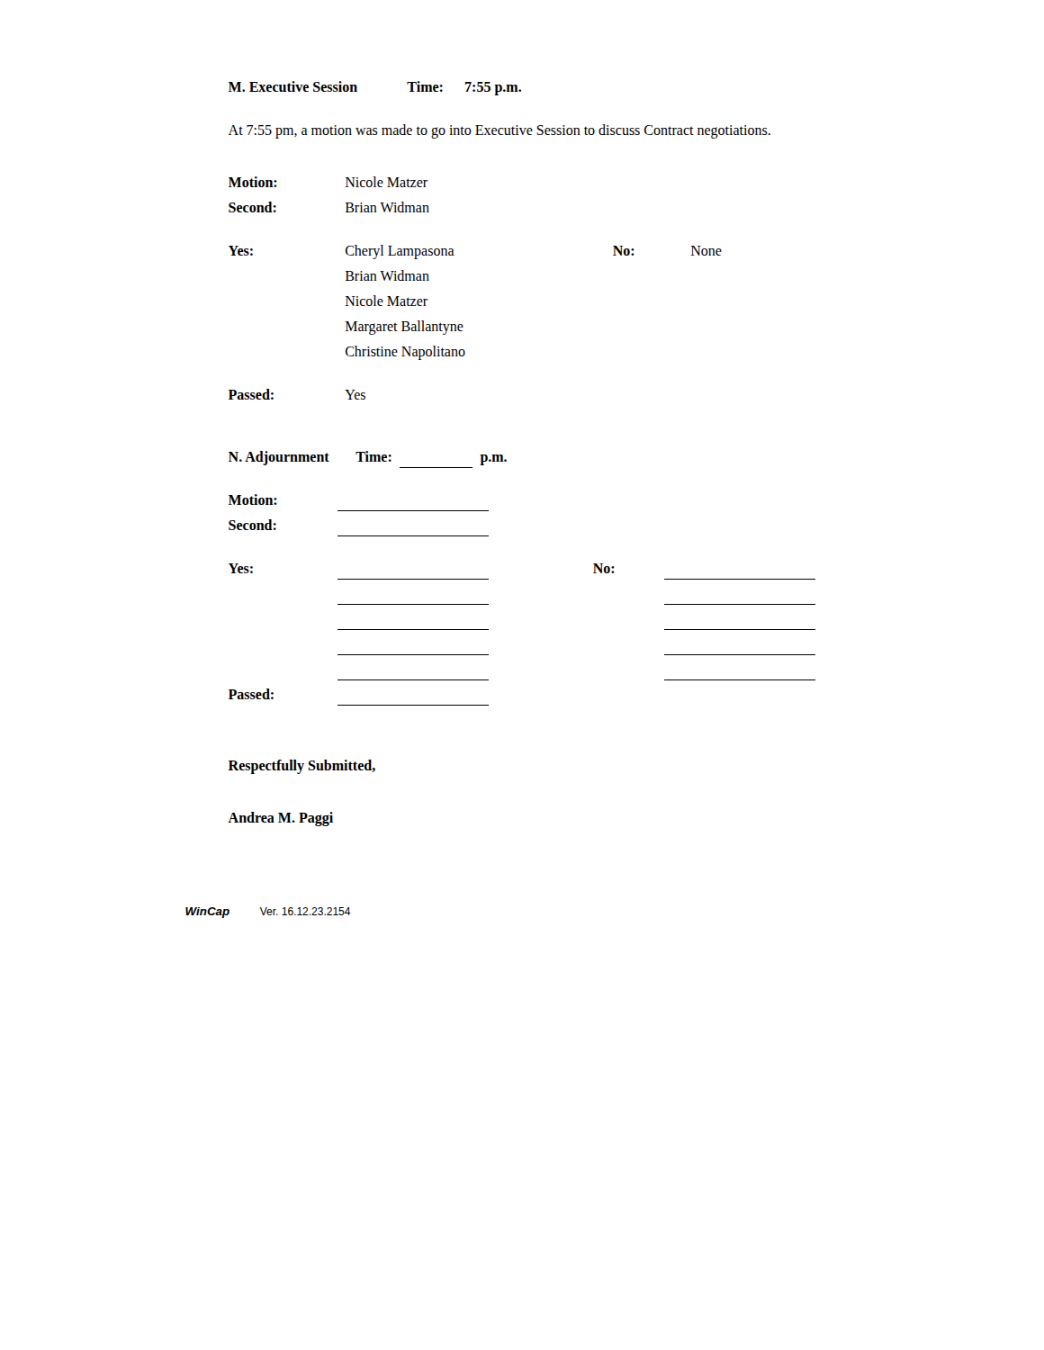M. Executive Session Time: 7:55 p.m.
At 7:55 pm, a motion was made to go into Executive Session to discuss Contract negotiations.
| Motion: | Nicole Matzer | | |
| Second: | Brian Widman | | |
| Yes: | Cheryl Lampasona | No: | None |
| | Brian Widman | | |
| | Nicole Matzer | | |
| | Margaret Ballantyne | | |
| | Christine Napolitano | | |
| Passed: | Yes | | |
N. Adjournment Time: p.m.
| Motion: | | | |
| Second: | | | |
| Yes: | | No: | |
| Passed: | | | |
Respectfully Submitted,
Andrea M. Paggi
WinCap Ver. 16.12.23.2154